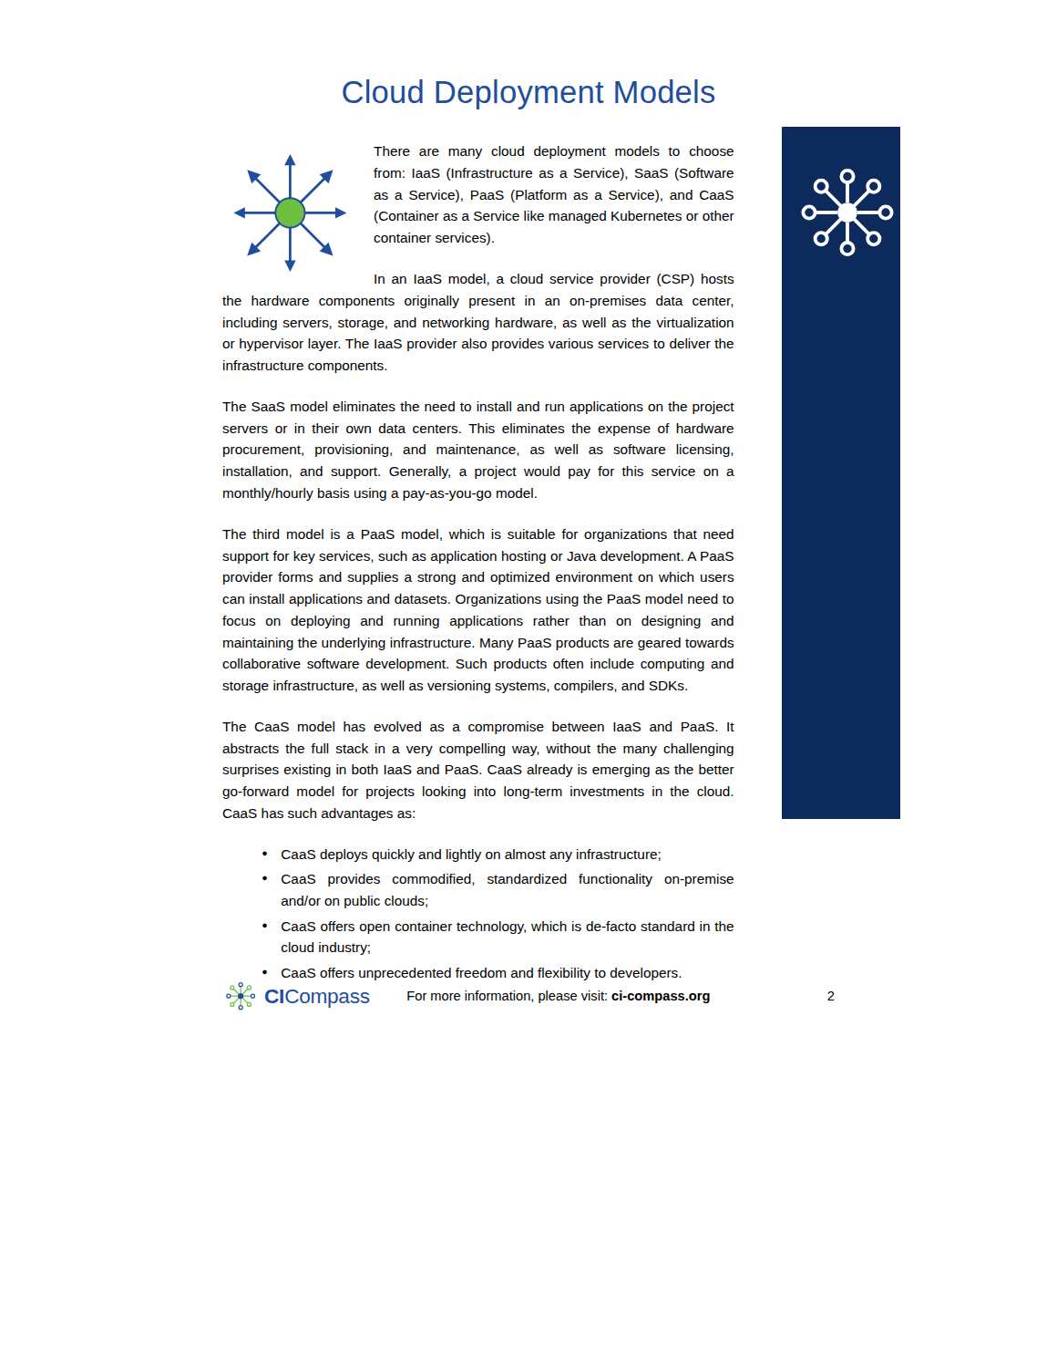Cloud Deployment Models
There are many cloud deployment models to choose from: IaaS (Infrastructure as a Service), SaaS (Software as a Service), PaaS (Platform as a Service), and CaaS (Container as a Service like managed Kubernetes or other container services).
In an IaaS model, a cloud service provider (CSP) hosts the hardware components originally present in an on-premises data center, including servers, storage, and networking hardware, as well as the virtualization or hypervisor layer. The IaaS provider also provides various services to deliver the infrastructure components.
The SaaS model eliminates the need to install and run applications on the project servers or in their own data centers. This eliminates the expense of hardware procurement, provisioning, and maintenance, as well as software licensing, installation, and support. Generally, a project would pay for this service on a monthly/hourly basis using a pay-as-you-go model.
The third model is a PaaS model, which is suitable for organizations that need support for key services, such as application hosting or Java development. A PaaS provider forms and supplies a strong and optimized environment on which users can install applications and datasets. Organizations using the PaaS model need to focus on deploying and running applications rather than on designing and maintaining the underlying infrastructure. Many PaaS products are geared towards collaborative software development. Such products often include computing and storage infrastructure, as well as versioning systems, compilers, and SDKs.
The CaaS model has evolved as a compromise between IaaS and PaaS. It abstracts the full stack in a very compelling way, without the many challenging surprises existing in both IaaS and PaaS. CaaS already is emerging as the better go-forward model for projects looking into long-term investments in the cloud. CaaS has such advantages as:
CaaS deploys quickly and lightly on almost any infrastructure;
CaaS provides commodified, standardized functionality on-premise and/or on public clouds;
CaaS offers open container technology, which is de-facto standard in the cloud industry;
CaaS offers unprecedented freedom and flexibility to developers.
CI Compass
For more information, please visit: ci-compass.org
2